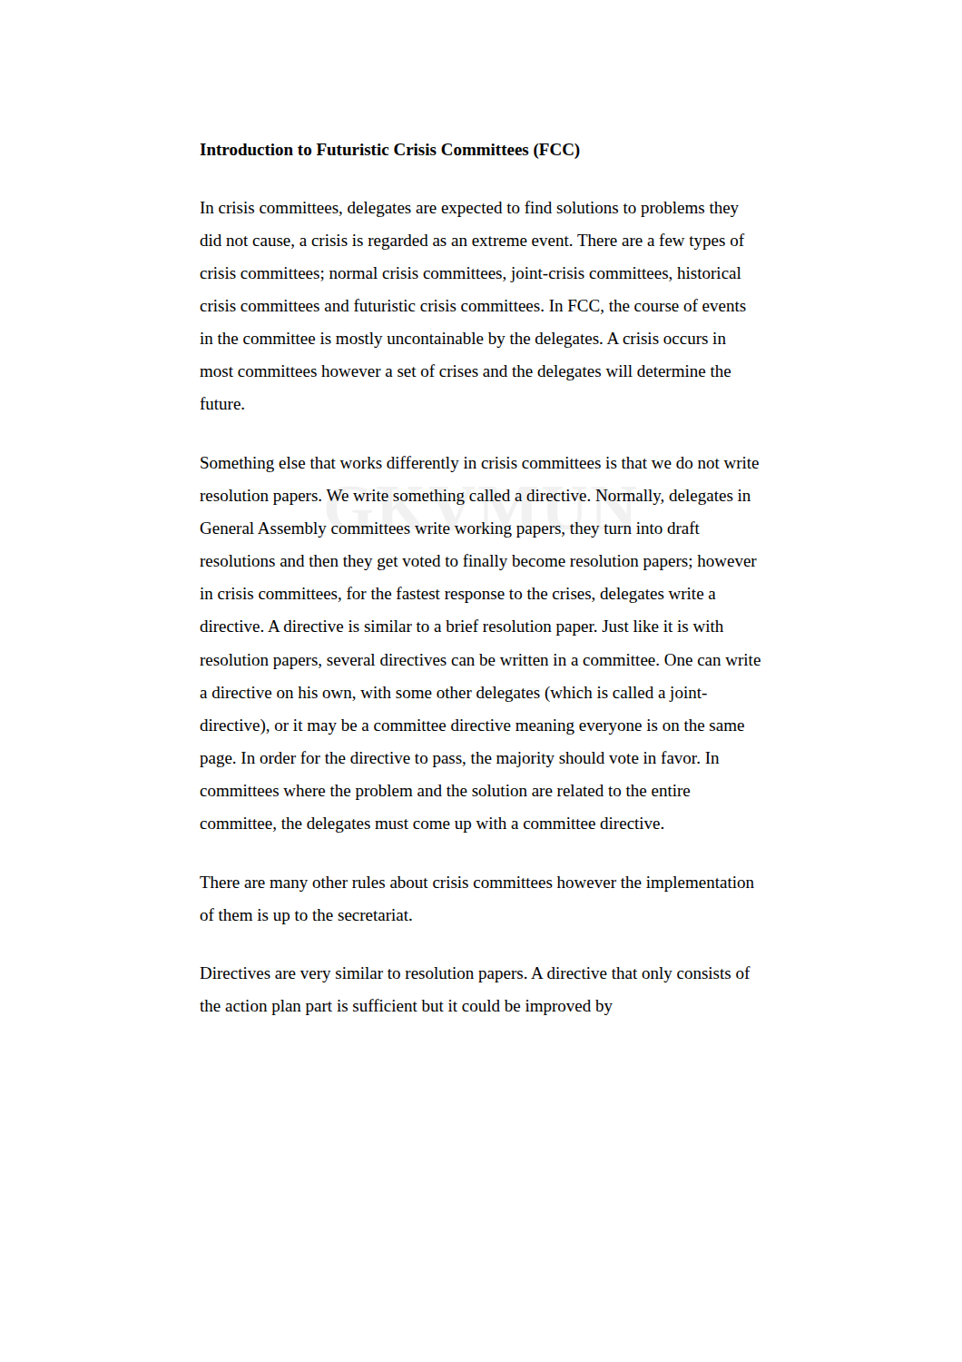GKVMUN
Introduction to Futuristic Crisis Committees (FCC)
In crisis committees, delegates are expected to find solutions to problems they did not cause, a crisis is regarded as an extreme event. There are a few types of crisis committees; normal crisis committees, joint-crisis committees, historical crisis committees and futuristic crisis committees. In FCC, the course of events in the committee is mostly uncontainable by the delegates. A crisis occurs in most committees however a set of crises and the delegates will determine the future.
Something else that works differently in crisis committees is that we do not write resolution papers. We write something called a directive. Normally, delegates in General Assembly committees write working papers, they turn into draft resolutions and then they get voted to finally become resolution papers; however in crisis committees, for the fastest response to the crises, delegates write a directive. A directive is similar to a brief resolution paper. Just like it is with resolution papers, several directives can be written in a committee. One can write a directive on his own, with some other delegates (which is called a joint-directive), or it may be a committee directive meaning everyone is on the same page. In order for the directive to pass, the majority should vote in favor. In committees where the problem and the solution are related to the entire committee, the delegates must come up with a committee directive.
There are many other rules about crisis committees however the implementation of them is up to the secretariat.
Directives are very similar to resolution papers. A directive that only consists of the action plan part is sufficient but it could be improved by